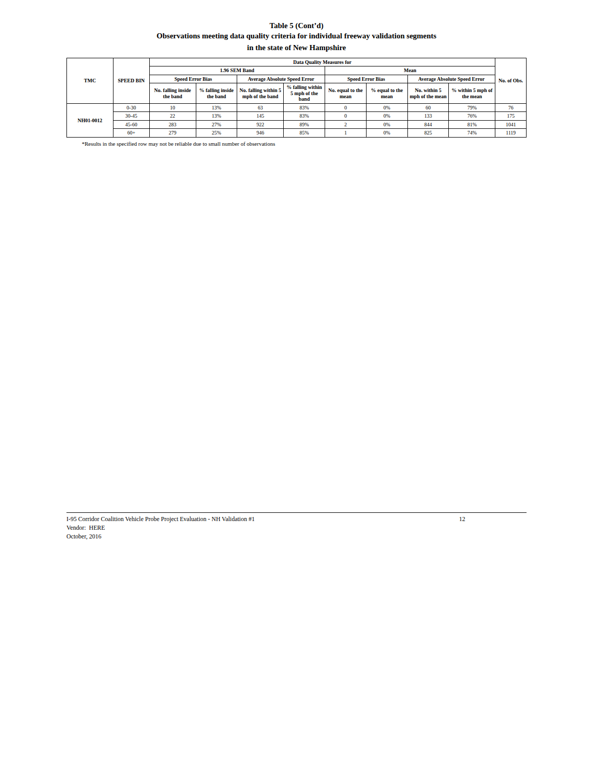Table 5 (Cont’d)
Observations meeting data quality criteria for individual freeway validation segments
in the state of New Hampshire
| TMC | SPEED BIN | Data Quality Measures for | No. of Obs. |
| --- | --- | --- | --- |
| 1.96 SEM Band | Mean |
| Speed Error Bias | Average Absolute Speed Error | Speed Error Bias | Average Absolute Speed Error |
| No. falling inside the band | % falling inside the band | No. falling within 5 mph of the band | % falling within 5 mph of the band | No. equal to the mean | % equal to the mean | No. within 5 mph of the mean | % within 5 mph of the mean |
| NH01-0012 | 0-30 | 10 | 13% | 63 | 83% | 0 | 0% | 60 | 79% | 76 |
| 30-45 | 22 | 13% | 145 | 83% | 0 | 0% | 133 | 76% | 175 |
| 45-60 | 283 | 27% | 922 | 89% | 2 | 0% | 844 | 81% | 1041 |
| 60+ | 279 | 25% | 946 | 85% | 1 | 0% | 825 | 74% | 1119 |
*Results in the specified row may not be reliable due to small number of observations
I-95 Corridor Coalition Vehicle Probe Project Evaluation - NH Validation #1
Vendor: HERE
October, 2016
12